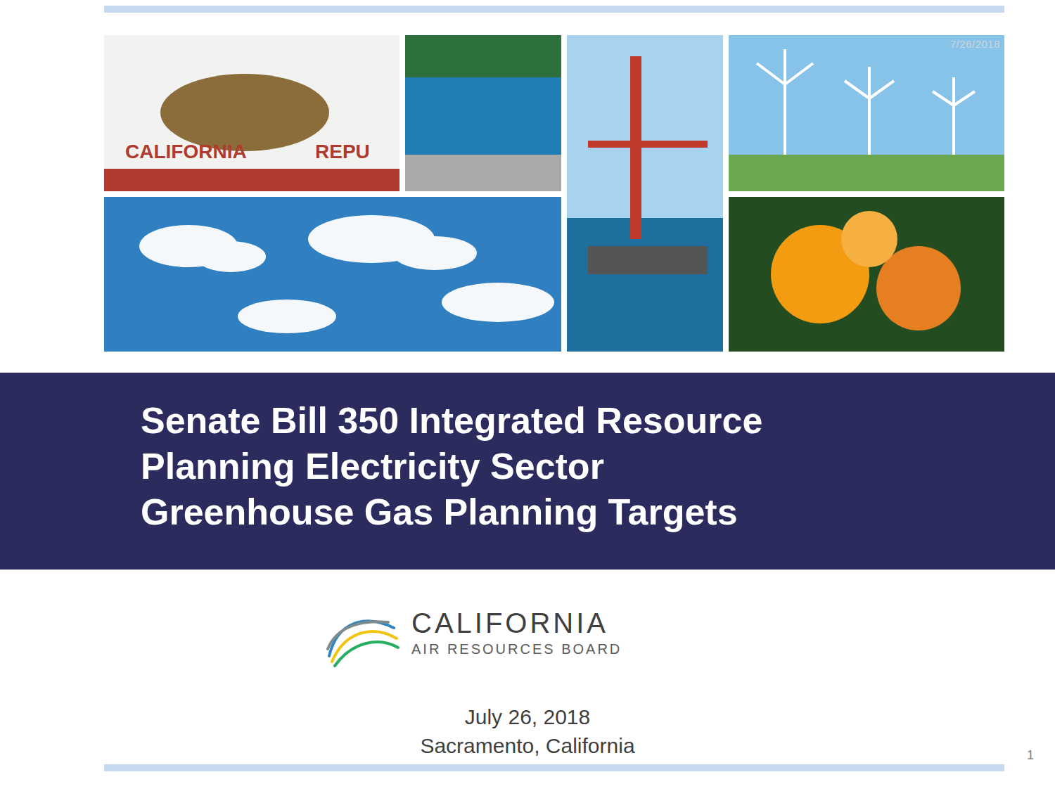7/26/2018
Senate Bill 350 Integrated Resource
Planning Electricity Sector
Greenhouse Gas Planning Targets
CALIFORNIA
AIR RESOURCES BOARD
July 26, 2018
Sacramento, California
1